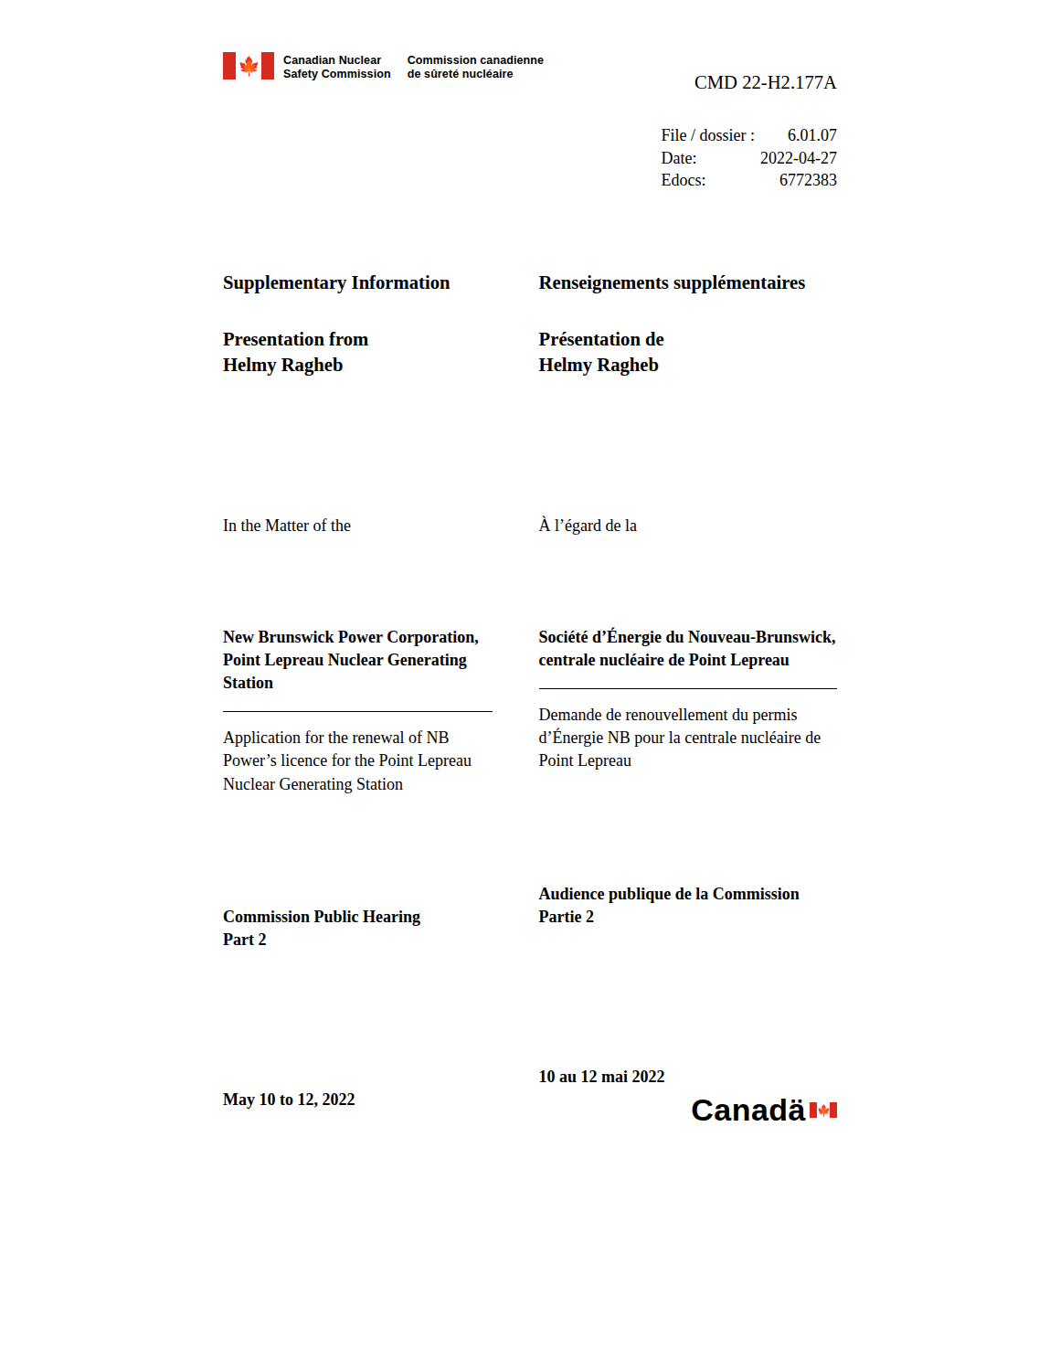🍁
Canadian Nuclear
Safety Commission Commission canadienne
de sûreté nucléaire
CMD 22-H2.177A
| File / dossier : | 6.01.07 |
| Date: | 2022-04-27 |
| Edocs: | 6772383 |
Supplementary Information
Presentation from
Helmy Ragheb
In the Matter of the
New Brunswick Power Corporation,
Point Lepreau Nuclear Generating Station
Application for the renewal of NB Power’s licence for the Point Lepreau Nuclear Generating Station
Commission Public Hearing
Part 2
May 10 to 12, 2022
Renseignements supplémentaires
Présentation de
Helmy Ragheb
À l’égard de la
Société d’Énergie du Nouveau-Brunswick,
centrale nucléaire de Point Lepreau
Demande de renouvellement du permis d’Énergie NB pour la centrale nucléaire de Point Lepreau
Audience publique de la Commission
Partie 2
10 au 12 mai 2022
Canadä 🍁